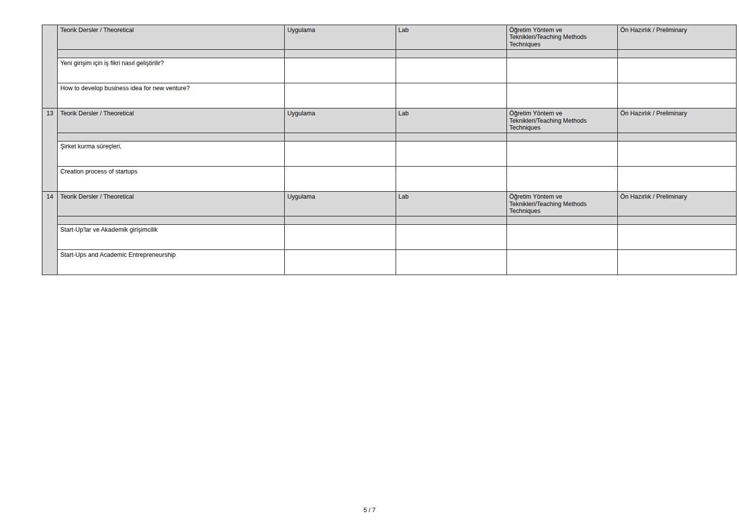| | Teorik Dersler / Theoretical | Uygulama | Lab | Öğretim Yöntem ve Teknikleri/Teaching Methods Techniques | Ön Hazırlık / Preliminary |
| Yeni girişim için iş fikri nasıl geliştirilir? | | | | |
| How to develop business idea for new venture? | | | | |
| 13 | Teorik Dersler / Theoretical | Uygulama | Lab | Öğretim Yöntem ve Teknikleri/Teaching Methods Techniques | Ön Hazırlık / Preliminary |
| Şirket kurma süreçleri, | | | | |
| Creation process of startups | | | | |
| 14 | Teorik Dersler / Theoretical | Uygulama | Lab | Öğretim Yöntem ve Teknikleri/Teaching Methods Techniques | Ön Hazırlık / Preliminary |
| Start-Up'lar ve Akademik girişimcilik | | | | |
| Start-Ups and Academic Entrepreneurship | | | | |
5 / 7